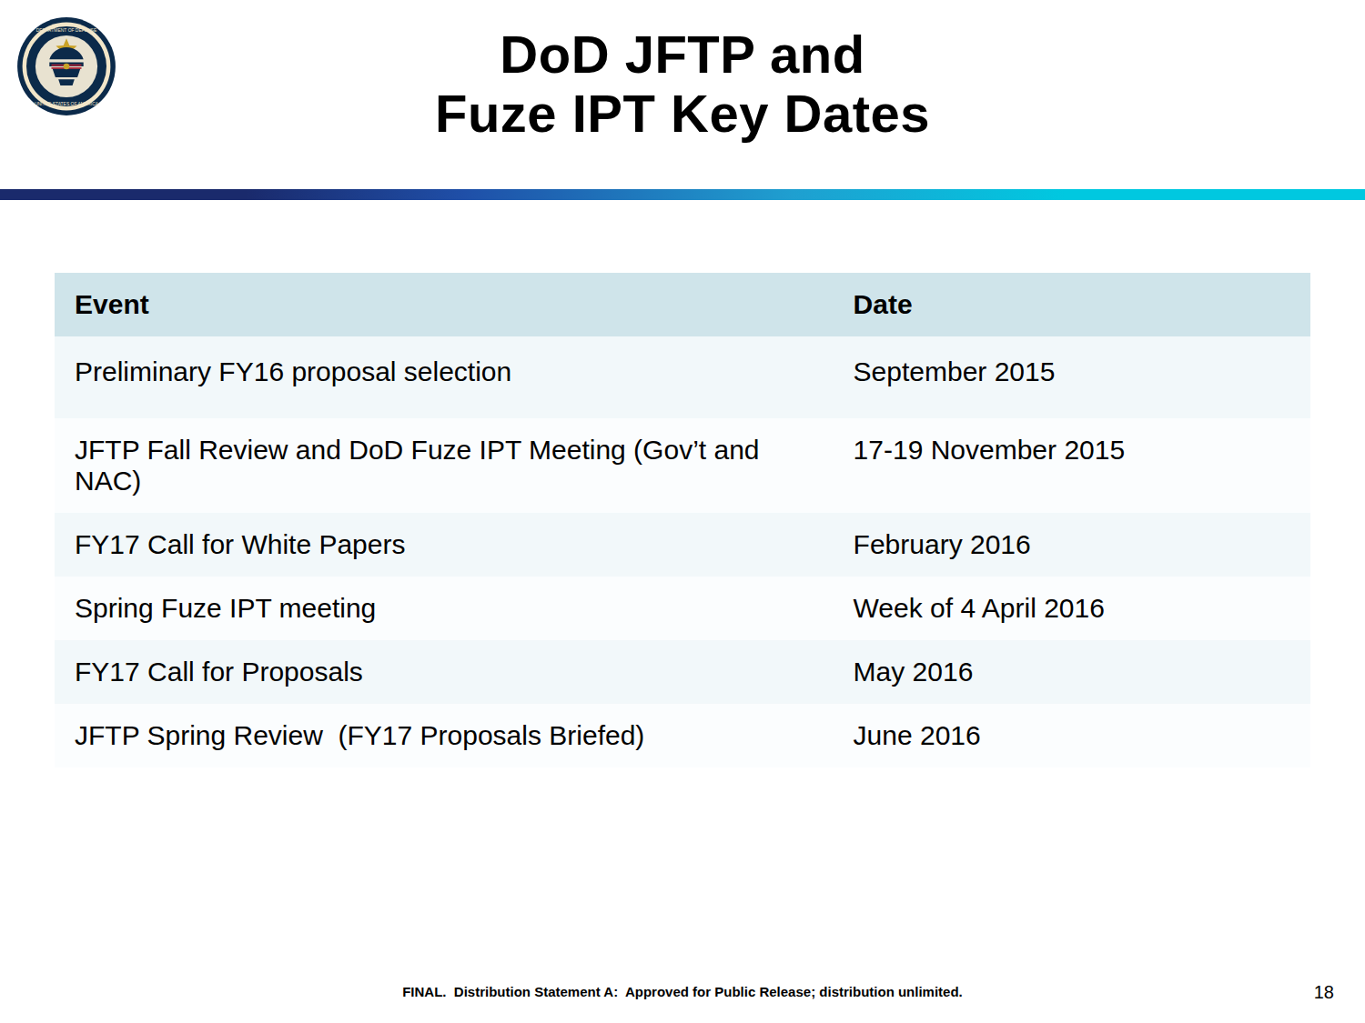DEPARTMENT OF DEFENSE UNITED STATES OF AMERICA
DoD JFTP and
Fuze IPT Key Dates
| Event | Date |
| --- | --- |
| Preliminary FY16 proposal selection | September 2015 |
| JFTP Fall Review and DoD Fuze IPT Meeting (Gov’t and NAC) | 17-19 November 2015 |
| FY17 Call for White Papers | February 2016 |
| Spring Fuze IPT meeting | Week of 4 April 2016 |
| FY17 Call for Proposals | May 2016 |
| JFTP Spring Review (FY17 Proposals Briefed) | June 2016 |
FINAL. Distribution Statement A: Approved for Public Release; distribution unlimited.
18